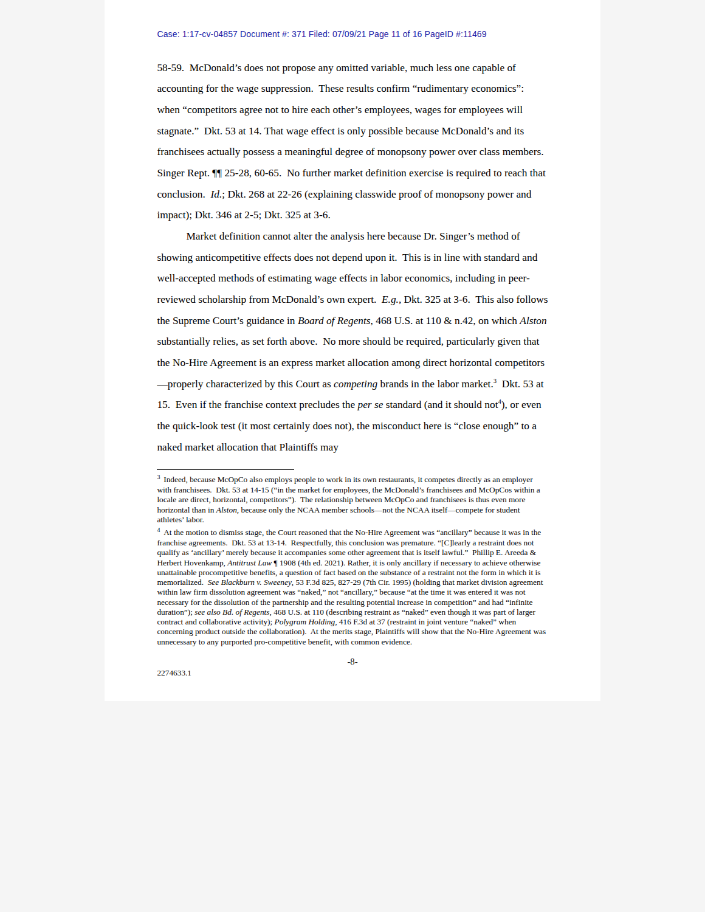Case: 1:17-cv-04857 Document #: 371 Filed: 07/09/21 Page 11 of 16 PageID #:11469
58-59. McDonald’s does not propose any omitted variable, much less one capable of accounting for the wage suppression. These results confirm “rudimentary economics”: when “competitors agree not to hire each other’s employees, wages for employees will stagnate.” Dkt. 53 at 14. That wage effect is only possible because McDonald’s and its franchisees actually possess a meaningful degree of monopsony power over class members. Singer Rept. ¶¶ 25-28, 60-65. No further market definition exercise is required to reach that conclusion. Id.; Dkt. 268 at 22-26 (explaining classwide proof of monopsony power and impact); Dkt. 346 at 2-5; Dkt. 325 at 3-6.
Market definition cannot alter the analysis here because Dr. Singer’s method of showing anticompetitive effects does not depend upon it. This is in line with standard and well-accepted methods of estimating wage effects in labor economics, including in peer-reviewed scholarship from McDonald’s own expert. E.g., Dkt. 325 at 3-6. This also follows the Supreme Court’s guidance in Board of Regents, 468 U.S. at 110 & n.42, on which Alston substantially relies, as set forth above. No more should be required, particularly given that the No-Hire Agreement is an express market allocation among direct horizontal competitors—properly characterized by this Court as competing brands in the labor market.3 Dkt. 53 at 15. Even if the franchise context precludes the per se standard (and it should not4), or even the quick-look test (it most certainly does not), the misconduct here is “close enough” to a naked market allocation that Plaintiffs may
3 Indeed, because McOpCo also employs people to work in its own restaurants, it competes directly as an employer with franchisees. Dkt. 53 at 14-15 (“in the market for employees, the McDonald’s franchisees and McOpCos within a locale are direct, horizontal, competitors”). The relationship between McOpCo and franchisees is thus even more horizontal than in Alston, because only the NCAA member schools—not the NCAA itself—compete for student athletes’ labor.
4 At the motion to dismiss stage, the Court reasoned that the No-Hire Agreement was “ancillary” because it was in the franchise agreements. Dkt. 53 at 13-14. Respectfully, this conclusion was premature. “[C]learly a restraint does not qualify as ‘ancillary’ merely because it accompanies some other agreement that is itself lawful.” Phillip E. Areeda & Herbert Hovenkamp, Antitrust Law ¶ 1908 (4th ed. 2021). Rather, it is only ancillary if necessary to achieve otherwise unattainable procompetitive benefits, a question of fact based on the substance of a restraint not the form in which it is memorialized. See Blackburn v. Sweeney, 53 F.3d 825, 827-29 (7th Cir. 1995) (holding that market division agreement within law firm dissolution agreement was “naked,” not “ancillary,” because “at the time it was entered it was not necessary for the dissolution of the partnership and the resulting potential increase in competition” and had “infinite duration”); see also Bd. of Regents, 468 U.S. at 110 (describing restraint as “naked” even though it was part of larger contract and collaborative activity); Polygram Holding, 416 F.3d at 37 (restraint in joint venture “naked” when concerning product outside the collaboration). At the merits stage, Plaintiffs will show that the No-Hire Agreement was unnecessary to any purported pro-competitive benefit, with common evidence.
-8-
2274633.1